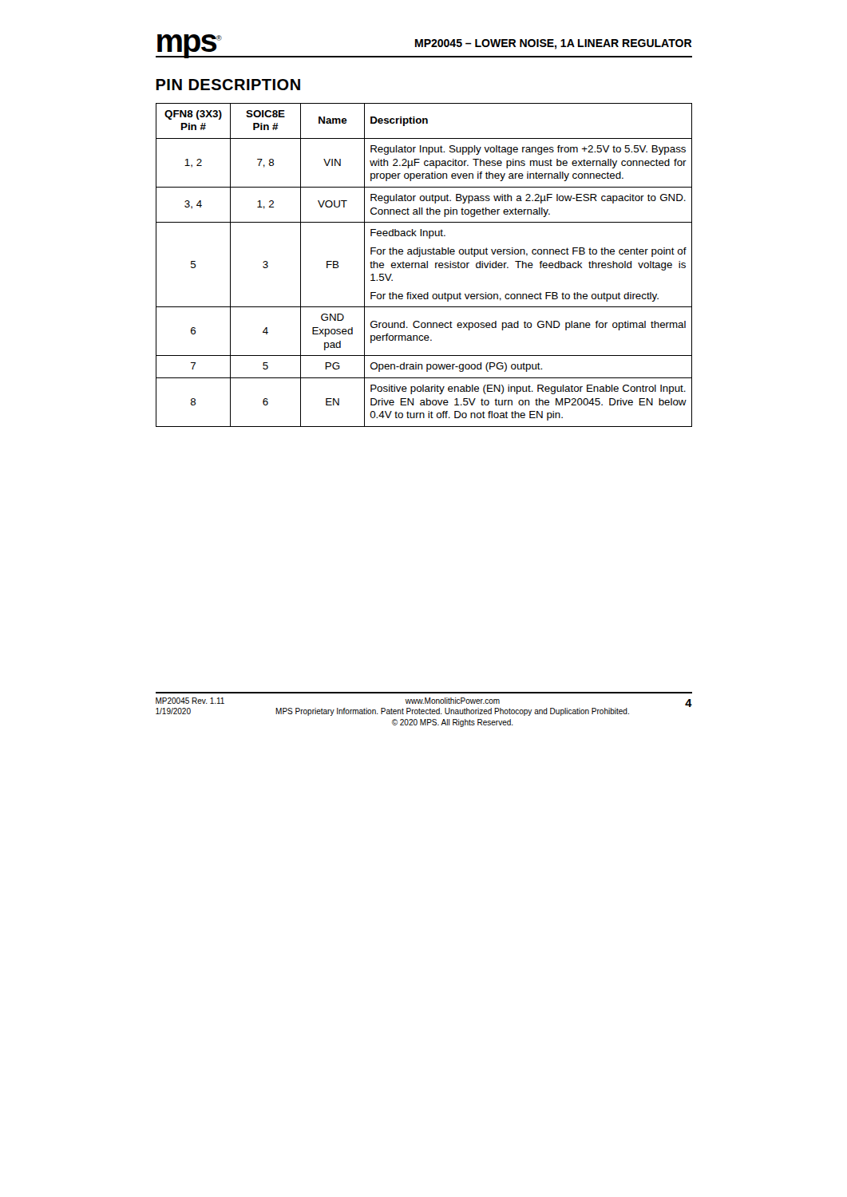mps®
MP20045 – LOWER NOISE, 1A LINEAR REGULATOR
PIN DESCRIPTION
| QFN8 (3X3) Pin # | SOIC8E Pin # | Name | Description |
| --- | --- | --- | --- |
| 1, 2 | 7, 8 | VIN | Regulator Input. Supply voltage ranges from +2.5V to 5.5V. Bypass with 2.2µF capacitor. These pins must be externally connected for proper operation even if they are internally connected. |
| 3, 4 | 1, 2 | VOUT | Regulator output. Bypass with a 2.2µF low-ESR capacitor to GND. Connect all the pin together externally. |
| 5 | 3 | FB | Feedback Input. For the adjustable output version, connect FB to the center point of the external resistor divider. The feedback threshold voltage is 1.5V. For the fixed output version, connect FB to the output directly. |
| 6 | 4 | GND Exposed pad | Ground. Connect exposed pad to GND plane for optimal thermal performance. |
| 7 | 5 | PG | Open-drain power-good (PG) output. |
| 8 | 6 | EN | Positive polarity enable (EN) input. Regulator Enable Control Input. Drive EN above 1.5V to turn on the MP20045. Drive EN below 0.4V to turn it off. Do not float the EN pin. |
MP20045 Rev. 1.11
1/19/2020
www.MonolithicPower.com
MPS Proprietary Information. Patent Protected. Unauthorized Photocopy and Duplication Prohibited.
© 2020 MPS. All Rights Reserved.
4